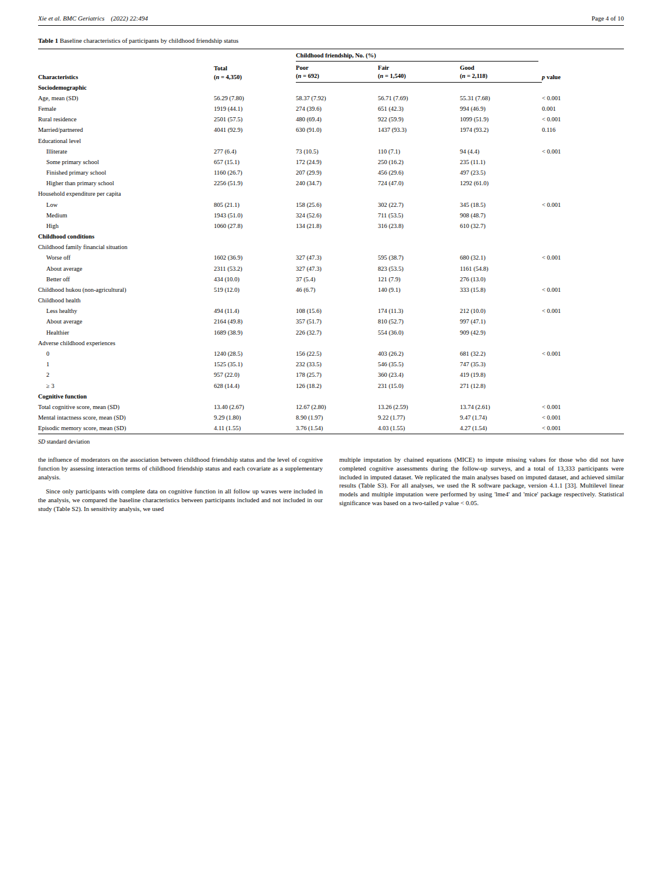Xie et al. BMC Geriatrics (2022) 22:494
Page 4 of 10
Table 1 Baseline characteristics of participants by childhood friendship status
| Characteristics | Total ( n = 4,350) | Childhood friendship, No. (%) | p value |
| --- | --- | --- | --- |
| Poor ( n = 692) | Fair ( n = 1,540) | Good ( n = 2,118) |
| Sociodemographic | | | | | |
| Age, mean (SD) | 56.29 (7.80) | 58.37 (7.92) | 56.71 (7.69) | 55.31 (7.68) | < 0.001 |
| Female | 1919 (44.1) | 274 (39.6) | 651 (42.3) | 994 (46.9) | 0.001 |
| Rural residence | 2501 (57.5) | 480 (69.4) | 922 (59.9) | 1099 (51.9) | < 0.001 |
| Married/partnered | 4041 (92.9) | 630 (91.0) | 1437 (93.3) | 1974 (93.2) | 0.116 |
| Educational level | | | | | |
| Illiterate | 277 (6.4) | 73 (10.5) | 110 (7.1) | 94 (4.4) | < 0.001 |
| Some primary school | 657 (15.1) | 172 (24.9) | 250 (16.2) | 235 (11.1) | |
| Finished primary school | 1160 (26.7) | 207 (29.9) | 456 (29.6) | 497 (23.5) | |
| Higher than primary school | 2256 (51.9) | 240 (34.7) | 724 (47.0) | 1292 (61.0) | |
| Household expenditure per capita | | | | | |
| Low | 805 (21.1) | 158 (25.6) | 302 (22.7) | 345 (18.5) | < 0.001 |
| Medium | 1943 (51.0) | 324 (52.6) | 711 (53.5) | 908 (48.7) | |
| High | 1060 (27.8) | 134 (21.8) | 316 (23.8) | 610 (32.7) | |
| Childhood conditions | | | | | |
| Childhood family financial situation | | | | | |
| Worse off | 1602 (36.9) | 327 (47.3) | 595 (38.7) | 680 (32.1) | < 0.001 |
| About average | 2311 (53.2) | 327 (47.3) | 823 (53.5) | 1161 (54.8) | |
| Better off | 434 (10.0) | 37 (5.4) | 121 (7.9) | 276 (13.0) | |
| Childhood hukou (non-agricultural) | 519 (12.0) | 46 (6.7) | 140 (9.1) | 333 (15.8) | < 0.001 |
| Childhood health | | | | | |
| Less healthy | 494 (11.4) | 108 (15.6) | 174 (11.3) | 212 (10.0) | < 0.001 |
| About average | 2164 (49.8) | 357 (51.7) | 810 (52.7) | 997 (47.1) | |
| Healthier | 1689 (38.9) | 226 (32.7) | 554 (36.0) | 909 (42.9) | |
| Adverse childhood experiences | | | | | |
| 0 | 1240 (28.5) | 156 (22.5) | 403 (26.2) | 681 (32.2) | < 0.001 |
| 1 | 1525 (35.1) | 232 (33.5) | 546 (35.5) | 747 (35.3) | |
| 2 | 957 (22.0) | 178 (25.7) | 360 (23.4) | 419 (19.8) | |
| ≥ 3 | 628 (14.4) | 126 (18.2) | 231 (15.0) | 271 (12.8) | |
| Cognitive function | | | | | |
| Total cognitive score, mean (SD) | 13.40 (2.67) | 12.67 (2.80) | 13.26 (2.59) | 13.74 (2.61) | < 0.001 |
| Mental intactness score, mean (SD) | 9.29 (1.80) | 8.90 (1.97) | 9.22 (1.77) | 9.47 (1.74) | < 0.001 |
| Episodic memory score, mean (SD) | 4.11 (1.55) | 3.76 (1.54) | 4.03 (1.55) | 4.27 (1.54) | < 0.001 |
SD standard deviation
the influence of moderators on the association between childhood friendship status and the level of cognitive function by assessing interaction terms of childhood friendship status and each covariate as a supplementary analysis.
Since only participants with complete data on cognitive function in all follow up waves were included in the analysis, we compared the baseline characteristics between participants included and not included in our study (Table S2). In sensitivity analysis, we used
multiple imputation by chained equations (MICE) to impute missing values for those who did not have completed cognitive assessments during the follow-up surveys, and a total of 13,333 participants were included in imputed dataset. We replicated the main analyses based on imputed dataset, and achieved similar results (Table S3). For all analyses, we used the R software package, version 4.1.1 [33]. Multilevel linear models and multiple imputation were performed by using 'lme4' and 'mice' package respectively. Statistical significance was based on a two-tailed p value < 0.05.